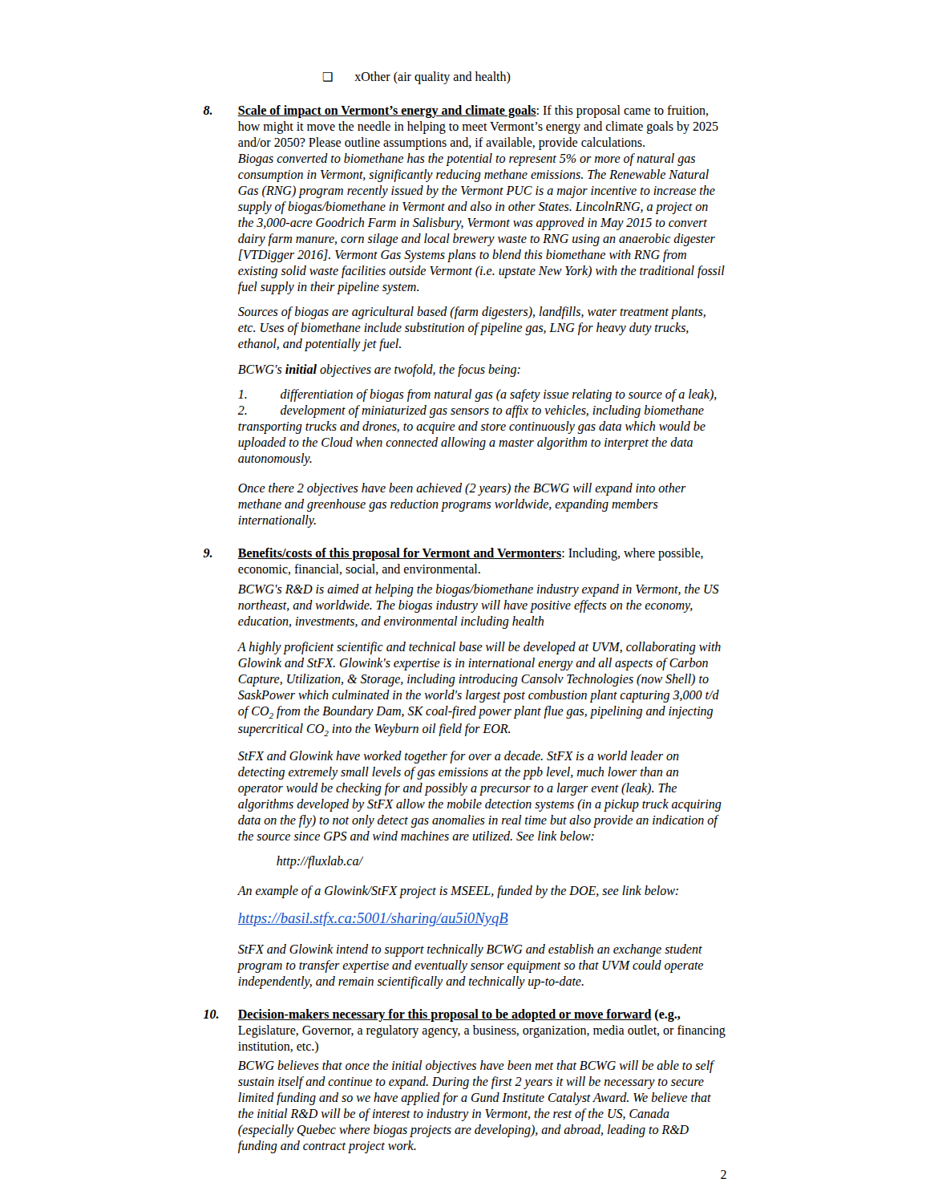❑ xOther (air quality and health)
Scale of impact on Vermont’s energy and climate goals: If this proposal came to fruition, how might it move the needle in helping to meet Vermont’s energy and climate goals by 2025 and/or 2050? Please outline assumptions and, if available, provide calculations.
Biogas converted to biomethane has the potential to represent 5% or more of natural gas consumption in Vermont, significantly reducing methane emissions. The Renewable Natural Gas (RNG) program recently issued by the Vermont PUC is a major incentive to increase the supply of biogas/biomethane in Vermont and also in other States. LincolnRNG, a project on the 3,000-acre Goodrich Farm in Salisbury, Vermont was approved in May 2015 to convert dairy farm manure, corn silage and local brewery waste to RNG using an anaerobic digester [VTDigger 2016]. Vermont Gas Systems plans to blend this biomethane with RNG from existing solid waste facilities outside Vermont (i.e. upstate New York) with the traditional fossil fuel supply in their pipeline system.
Sources of biogas are agricultural based (farm digesters), landfills, water treatment plants, etc. Uses of biomethane include substitution of pipeline gas, LNG for heavy duty trucks, ethanol, and potentially jet fuel.
BCWG's initial objectives are twofold, the focus being:
1. differentiation of biogas from natural gas (a safety issue relating to source of a leak),
2. development of miniaturized gas sensors to affix to vehicles, including biomethane transporting trucks and drones, to acquire and store continuously gas data which would be uploaded to the Cloud when connected allowing a master algorithm to interpret the data autonomously.
Once there 2 objectives have been achieved (2 years) the BCWG will expand into other methane and greenhouse gas reduction programs worldwide, expanding members internationally.
Benefits/costs of this proposal for Vermont and Vermonters: Including, where possible, economic, financial, social, and environmental.
BCWG's R&D is aimed at helping the biogas/biomethane industry expand in Vermont, the US northeast, and worldwide. The biogas industry will have positive effects on the economy, education, investments, and environmental including health
A highly proficient scientific and technical base will be developed at UVM, collaborating with Glowink and StFX. Glowink's expertise is in international energy and all aspects of Carbon Capture, Utilization, & Storage, including introducing Cansolv Technologies (now Shell) to SaskPower which culminated in the world's largest post combustion plant capturing 3,000 t/d of CO2 from the Boundary Dam, SK coal-fired power plant flue gas, pipelining and injecting supercritical CO2 into the Weyburn oil field for EOR.
StFX and Glowink have worked together for over a decade. StFX is a world leader on detecting extremely small levels of gas emissions at the ppb level, much lower than an operator would be checking for and possibly a precursor to a larger event (leak). The algorithms developed by StFX allow the mobile detection systems (in a pickup truck acquiring data on the fly) to not only detect gas anomalies in real time but also provide an indication of the source since GPS and wind machines are utilized. See link below:
http://fluxlab.ca/
An example of a Glowink/StFX project is MSEEL, funded by the DOE, see link below:
https://basil.stfx.ca:5001/sharing/au5i0NyqB
StFX and Glowink intend to support technically BCWG and establish an exchange student program to transfer expertise and eventually sensor equipment so that UVM could operate independently, and remain scientifically and technically up-to-date.
Decision-makers necessary for this proposal to be adopted or move forward (e.g., Legislature, Governor, a regulatory agency, a business, organization, media outlet, or financing institution, etc.)
BCWG believes that once the initial objectives have been met that BCWG will be able to self sustain itself and continue to expand. During the first 2 years it will be necessary to secure limited funding and so we have applied for a Gund Institute Catalyst Award. We believe that the initial R&D will be of interest to industry in Vermont, the rest of the US, Canada (especially Quebec where biogas projects are developing), and abroad, leading to R&D funding and contract project work.
2